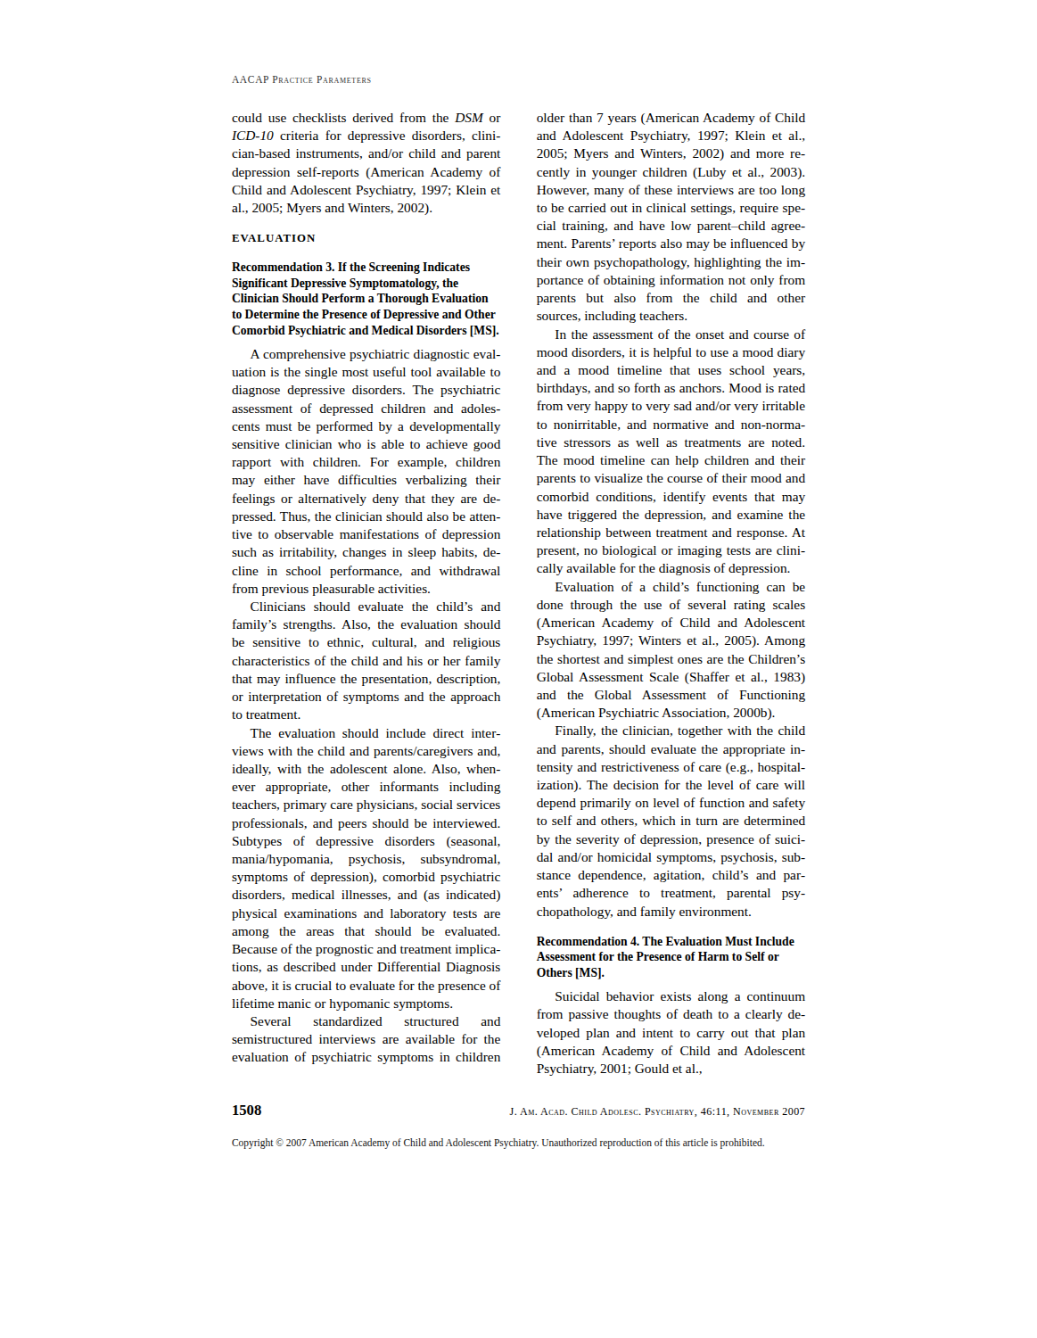AACAP Practice Parameters
could use checklists derived from the DSM or ICD-10 criteria for depressive disorders, clinician-based instruments, and/or child and parent depression self-reports (American Academy of Child and Adolescent Psychiatry, 1997; Klein et al., 2005; Myers and Winters, 2002).
Evaluation
Recommendation 3. If the Screening Indicates Significant Depressive Symptomatology, the Clinician Should Perform a Thorough Evaluation to Determine the Presence of Depressive and Other Comorbid Psychiatric and Medical Disorders [MS].
A comprehensive psychiatric diagnostic evaluation is the single most useful tool available to diagnose depressive disorders. The psychiatric assessment of depressed children and adolescents must be performed by a developmentally sensitive clinician who is able to achieve good rapport with children. For example, children may either have difficulties verbalizing their feelings or alternatively deny that they are depressed. Thus, the clinician should also be attentive to observable manifestations of depression such as irritability, changes in sleep habits, decline in school performance, and withdrawal from previous pleasurable activities.
Clinicians should evaluate the child’s and family’s strengths. Also, the evaluation should be sensitive to ethnic, cultural, and religious characteristics of the child and his or her family that may influence the presentation, description, or interpretation of symptoms and the approach to treatment.
The evaluation should include direct interviews with the child and parents/caregivers and, ideally, with the adolescent alone. Also, whenever appropriate, other informants including teachers, primary care physicians, social services professionals, and peers should be interviewed. Subtypes of depressive disorders (seasonal, mania/hypomania, psychosis, subsyndromal, symptoms of depression), comorbid psychiatric disorders, medical illnesses, and (as indicated) physical examinations and laboratory tests are among the areas that should be evaluated. Because of the prognostic and treatment implications, as described under Differential Diagnosis above, it is crucial to evaluate for the presence of lifetime manic or hypomanic symptoms.
Several standardized structured and semistructured interviews are available for the evaluation of psychiatric symptoms in children older than 7 years (American Academy of Child and Adolescent Psychiatry, 1997; Klein et al., 2005; Myers and Winters, 2002) and more recently in younger children (Luby et al., 2003). However, many of these interviews are too long to be carried out in clinical settings, require special training, and have low parent–child agreement. Parents’ reports also may be influenced by their own psychopathology, highlighting the importance of obtaining information not only from parents but also from the child and other sources, including teachers.
In the assessment of the onset and course of mood disorders, it is helpful to use a mood diary and a mood timeline that uses school years, birthdays, and so forth as anchors. Mood is rated from very happy to very sad and/or very irritable to nonirritable, and normative and non-normative stressors as well as treatments are noted. The mood timeline can help children and their parents to visualize the course of their mood and comorbid conditions, identify events that may have triggered the depression, and examine the relationship between treatment and response. At present, no biological or imaging tests are clinically available for the diagnosis of depression.
Evaluation of a child’s functioning can be done through the use of several rating scales (American Academy of Child and Adolescent Psychiatry, 1997; Winters et al., 2005). Among the shortest and simplest ones are the Children’s Global Assessment Scale (Shaffer et al., 1983) and the Global Assessment of Functioning (American Psychiatric Association, 2000b).
Finally, the clinician, together with the child and parents, should evaluate the appropriate intensity and restrictiveness of care (e.g., hospitalization). The decision for the level of care will depend primarily on level of function and safety to self and others, which in turn are determined by the severity of depression, presence of suicidal and/or homicidal symptoms, psychosis, substance dependence, agitation, child’s and parents’ adherence to treatment, parental psychopathology, and family environment.
Recommendation 4. The Evaluation Must Include Assessment for the Presence of Harm to Self or Others [MS].
Suicidal behavior exists along a continuum from passive thoughts of death to a clearly developed plan and intent to carry out that plan (American Academy of Child and Adolescent Psychiatry, 2001; Gould et al.,
1508
J. Am. Acad. Child Adolesc. Psychiatry, 46:11, November 2007
Copyright © 2007 American Academy of Child and Adolescent Psychiatry. Unauthorized reproduction of this article is prohibited.